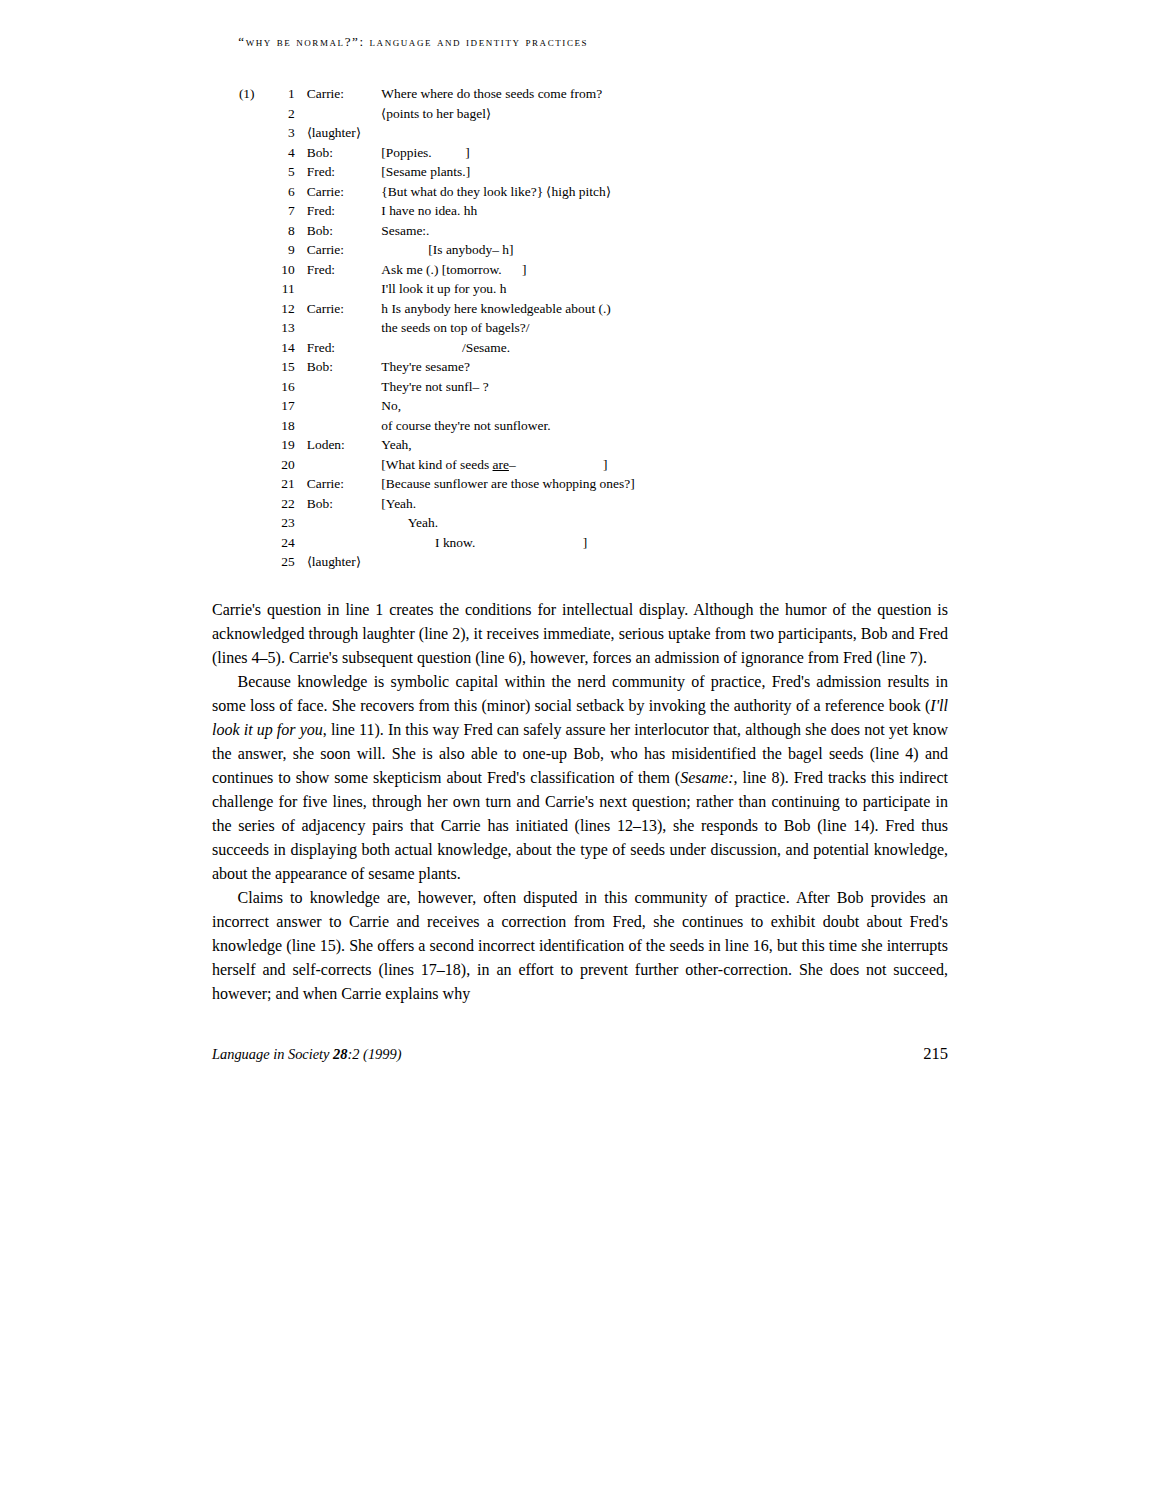“why be normal?”: language and identity practices
| (1) | 1 | Carrie: | Where where do those seeds come from? |
| | 2 | | ⟨points to her bagel⟩ |
| | 3 | ⟨laughter⟩ | |
| | 4 | Bob: | [Poppies. ] |
| | 5 | Fred: | [Sesame plants.] |
| | 6 | Carrie: | {But what do they look like?} ⟨high pitch⟩ |
| | 7 | Fred: | I have no idea. hh |
| | 8 | Bob: | Sesame:. |
| | 9 | Carrie: | [Is anybody– h] |
| | 10 | Fred: | Ask me (.) [tomorrow. ] |
| | 11 | | I'll look it up for you. h |
| | 12 | Carrie: | h Is anybody here knowledgeable about (.) |
| | 13 | | the seeds on top of bagels?/ |
| | 14 | Fred: | /Sesame. |
| | 15 | Bob: | They're sesame? |
| | 16 | | They're not sunfl– ? |
| | 17 | | No, |
| | 18 | | of course they're not sunflower. |
| | 19 | Loden: | Yeah, |
| | 20 | | [What kind of seeds are – ] |
| | 21 | Carrie: | [Because sunflower are those whopping ones?] |
| | 22 | Bob: | [Yeah. |
| | 23 | | Yeah. |
| | 24 | | I know. ] |
| | 25 | ⟨laughter⟩ | |
Carrie's question in line 1 creates the conditions for intellectual display. Although the humor of the question is acknowledged through laughter (line 2), it receives immediate, serious uptake from two participants, Bob and Fred (lines 4–5). Carrie's subsequent question (line 6), however, forces an admission of ignorance from Fred (line 7).
Because knowledge is symbolic capital within the nerd community of practice, Fred's admission results in some loss of face. She recovers from this (minor) social setback by invoking the authority of a reference book (I'll look it up for you, line 11). In this way Fred can safely assure her interlocutor that, although she does not yet know the answer, she soon will. She is also able to one-up Bob, who has misidentified the bagel seeds (line 4) and continues to show some skepticism about Fred's classification of them (Sesame:, line 8). Fred tracks this indirect challenge for five lines, through her own turn and Carrie's next question; rather than continuing to participate in the series of adjacency pairs that Carrie has initiated (lines 12–13), she responds to Bob (line 14). Fred thus succeeds in displaying both actual knowledge, about the type of seeds under discussion, and potential knowledge, about the appearance of sesame plants.
Claims to knowledge are, however, often disputed in this community of practice. After Bob provides an incorrect answer to Carrie and receives a correction from Fred, she continues to exhibit doubt about Fred's knowledge (line 15). She offers a second incorrect identification of the seeds in line 16, but this time she interrupts herself and self-corrects (lines 17–18), in an effort to prevent further other-correction. She does not succeed, however; and when Carrie explains why
Language in Society 28:2 (1999) 215